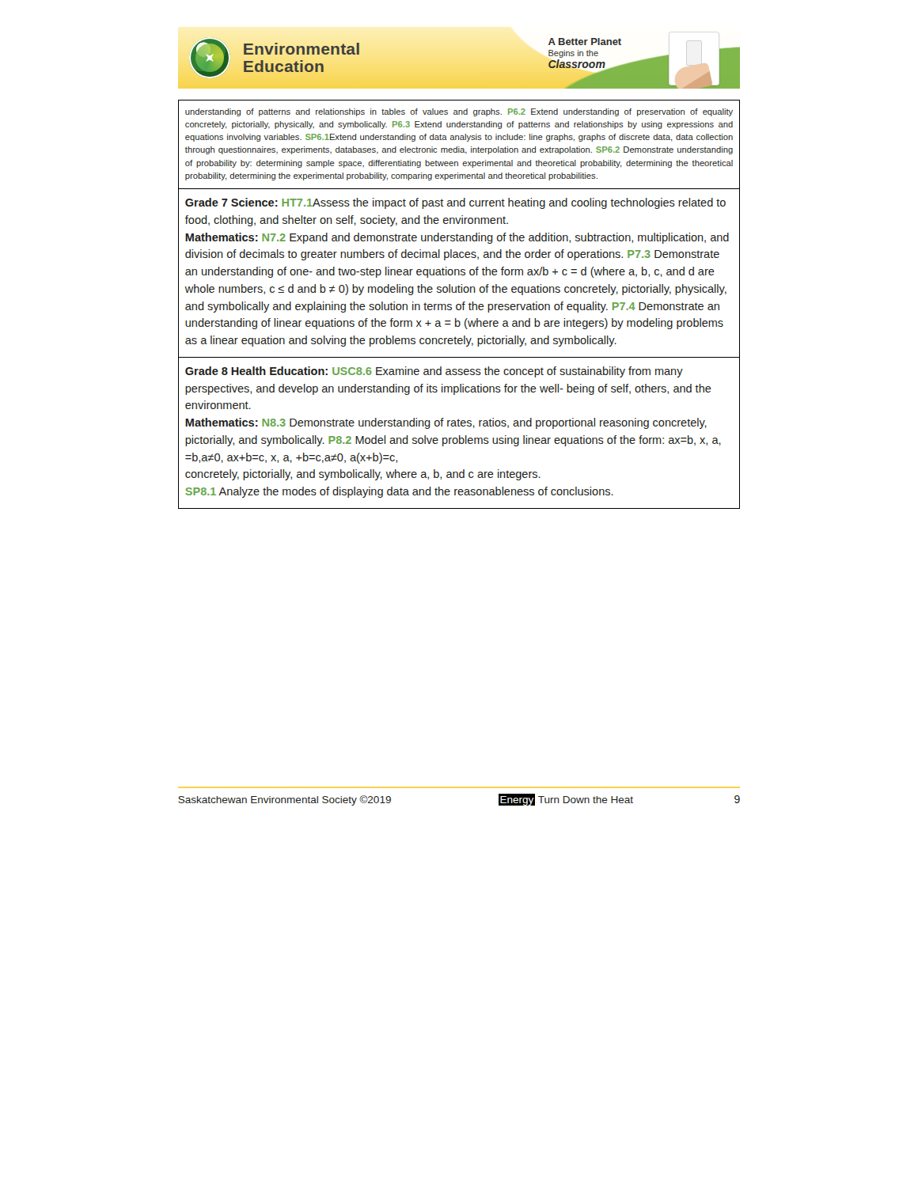Environmental Education
A Better Planet Begins in the Classroom
understanding of patterns and relationships in tables of values and graphs. P6.2 Extend understanding of preservation of equality concretely, pictorially, physically, and symbolically. P6.3 Extend understanding of patterns and relationships by using expressions and equations involving variables. SP6.1 Extend understanding of data analysis to include: line graphs, graphs of discrete data, data collection through questionnaires, experiments, databases, and electronic media, interpolation and extrapolation. SP6.2 Demonstrate understanding of probability by: determining sample space, differentiating between experimental and theoretical probability, determining the theoretical probability, determining the experimental probability, comparing experimental and theoretical probabilities.
Grade 7 Science: HT7.1 Assess the impact of past and current heating and cooling technologies related to food, clothing, and shelter on self, society, and the environment.
Mathematics: N7.2 Expand and demonstrate understanding of the addition, subtraction, multiplication, and division of decimals to greater numbers of decimal places, and the order of operations. P7.3 Demonstrate an understanding of one- and two-step linear equations of the form ax/b + c = d (where a, b, c, and d are whole numbers, c ≤ d and b ≠ 0) by modeling the solution of the equations concretely, pictorially, physically, and symbolically and explaining the solution in terms of the preservation of equality. P7.4 Demonstrate an understanding of linear equations of the form x + a = b (where a and b are integers) by modeling problems as a linear equation and solving the problems concretely, pictorially, and symbolically.
Grade 8 Health Education: USC8.6 Examine and assess the concept of sustainability from many perspectives, and develop an understanding of its implications for the well- being of self, others, and the environment.
Mathematics: N8.3 Demonstrate understanding of rates, ratios, and proportional reasoning concretely, pictorially, and symbolically. P8.2 Model and solve problems using linear equations of the form: ax=b, x, a, =b,a≠0, ax+b=c, x, a, +b=c,a≠0, a(x+b)=c,
concretely, pictorially, and symbolically, where a, b, and c are integers.
SP8.1 Analyze the modes of displaying data and the reasonableness of conclusions.
Saskatchewan Environmental Society ©2019
Energy Turn Down the Heat
9